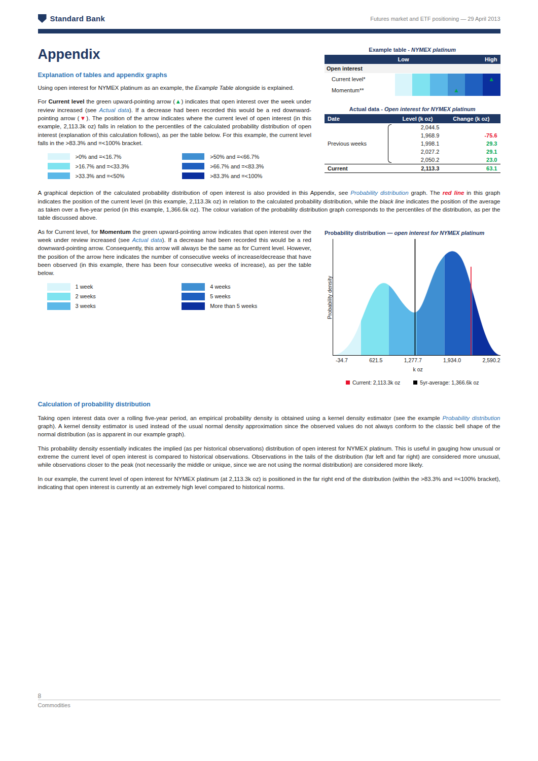Standard Bank
Futures market and ETF positioning — 29 April 2013
Appendix
Explanation of tables and appendix graphs
Using open interest for NYMEX platinum as an example, the Example Table alongside is explained.
For Current level the green upward-pointing arrow (▲) indicates that open interest over the week under review increased (see Actual data). If a decrease had been recorded this would be a red downward-pointing arrow (▼). The position of the arrow indicates where the current level of open interest (in this example, 2,113.3k oz) falls in relation to the percentiles of the calculated probability distribution of open interest (explanation of this calculation follows), as per the table below. For this example, the current level falls in the >83.3% and =<100% bracket.
>0% and =<16.7% >50% and =<66.7% >16.7% and =<33.3% >66.7% and =<83.3% >33.3% and =<50% >83.3% and =<100%
Example table - NYMEX platinum
| | Low | High |
| Open interest |
| Current level* | ▲ |
| Momentum** | ▲ |
Actual data - Open interest for NYMEX platinum
| Date | Level (k oz) | Change (k oz) |
| --- | --- | --- |
| | | 2,044.5 | |
| | 1,968.9 | -75.6 |
| Previous weeks | 1,998.1 | 29.3 |
| | 2,027.2 | 29.1 |
| | 2,050.2 | 23.0 |
| Current | 2,113.3 | 63.1 |
A graphical depiction of the calculated probability distribution of open interest is also provided in this Appendix, see Probability distribution graph. The red line in this graph indicates the position of the current level (in this example, 2,113.3k oz) in relation to the calculated probability distribution, while the black line indicates the position of the average as taken over a five-year period (in this example, 1,366.6k oz). The colour variation of the probability distribution graph corresponds to the percentiles of the distribution, as per the table discussed above.
As for Current level, for Momentum the green upward-pointing arrow indicates that open interest over the week under review increased (see Actual data). If a decrease had been recorded this would be a red downward-pointing arrow. Consequently, this arrow will always be the same as for Current level. However, the position of the arrow here indicates the number of consecutive weeks of increase/decrease that have been observed (in this example, there has been four consecutive weeks of increase), as per the table below.
1 week 4 weeks 2 weeks 5 weeks 3 weeks More than 5 weeks
Probability distribution — open interest for NYMEX platinum
Probability density
-34.7621.51,277.71,934.02,590.2
k oz
Current: 2,113.3k oz 5yr-average: 1,366.6k oz
Calculation of probability distribution
Taking open interest data over a rolling five-year period, an empirical probability density is obtained using a kernel density estimator (see the example Probability distribution graph). A kernel density estimator is used instead of the usual normal density approximation since the observed values do not always conform to the classic bell shape of the normal distribution (as is apparent in our example graph).
This probability density essentially indicates the implied (as per historical observations) distribution of open interest for NYMEX platinum. This is useful in gauging how unusual or extreme the current level of open interest is compared to historical observations. Observations in the tails of the distribution (far left and far right) are considered more unusual, while observations closer to the peak (not necessarily the middle or unique, since we are not using the normal distribution) are considered more likely.
In our example, the current level of open interest for NYMEX platinum (at 2,113.3k oz) is positioned in the far right end of the distribution (within the >83.3% and =<100% bracket), indicating that open interest is currently at an extremely high level compared to historical norms.
8
Commodities